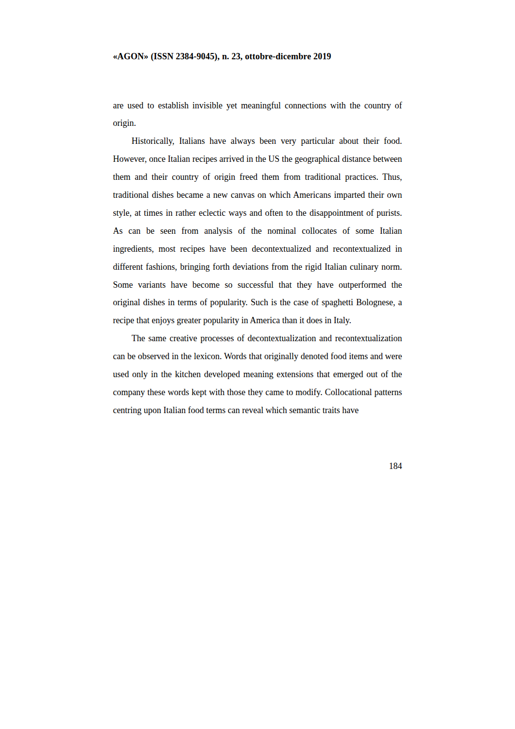«AGON» (ISSN 2384-9045), n. 23, ottobre-dicembre 2019
are used to establish invisible yet meaningful connections with the country of origin.
Historically, Italians have always been very particular about their food. However, once Italian recipes arrived in the US the geographical distance between them and their country of origin freed them from traditional practices. Thus, traditional dishes became a new canvas on which Americans imparted their own style, at times in rather eclectic ways and often to the disappointment of purists. As can be seen from analysis of the nominal collocates of some Italian ingredients, most recipes have been decontextualized and recontextualized in different fashions, bringing forth deviations from the rigid Italian culinary norm. Some variants have become so successful that they have outperformed the original dishes in terms of popularity. Such is the case of spaghetti Bolognese, a recipe that enjoys greater popularity in America than it does in Italy.
The same creative processes of decontextualization and recontextualization can be observed in the lexicon. Words that originally denoted food items and were used only in the kitchen developed meaning extensions that emerged out of the company these words kept with those they came to modify. Collocational patterns centring upon Italian food terms can reveal which semantic traits have
184